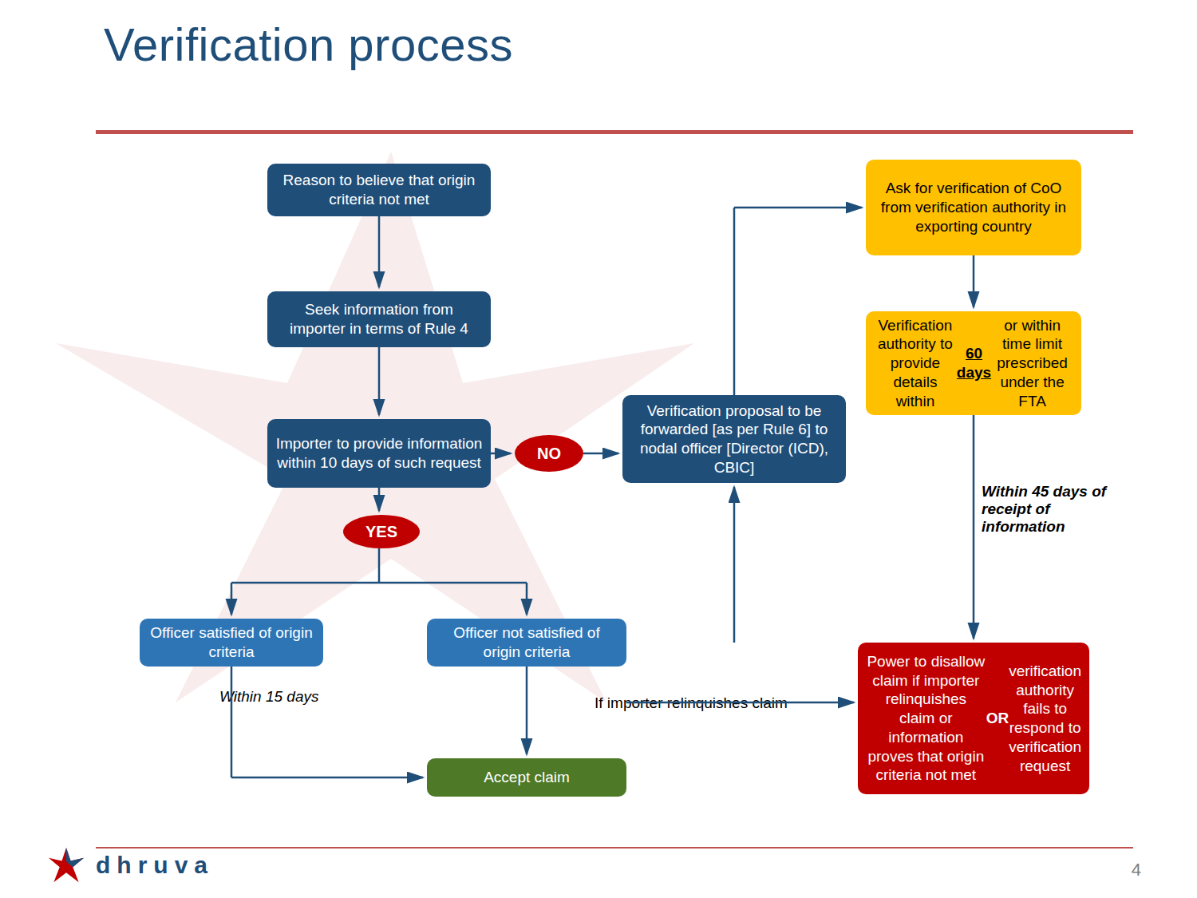Verification process
Reason to believe that origin criteria not met
Seek information from importer in terms of Rule 4
Importer to provide information within 10 days of such request
NO
YES
Verification proposal to be forwarded [as per Rule 6] to nodal officer [Director (ICD), CBIC]
Ask for verification of CoO from verification authority in exporting country
Verification authority to provide details within 60 days or within time limit prescribed under the FTA
Officer satisfied of origin criteria
Officer not satisfied of origin criteria
Accept claim
Power to disallow claim if importer relinquishes claim or information proves that origin criteria not met OR verification authority fails to respond to verification request
Within 45 days of receipt of information
Within 15 days
If importer relinquishes claim
dhruva
4